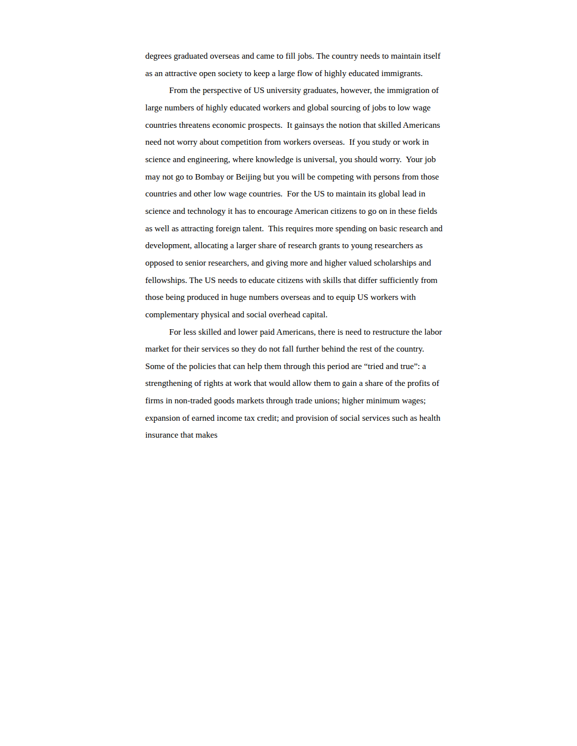degrees graduated overseas and came to fill jobs. The country needs to maintain itself as an attractive open society to keep a large flow of highly educated immigrants.
From the perspective of US university graduates, however, the immigration of large numbers of highly educated workers and global sourcing of jobs to low wage countries threatens economic prospects. It gainsays the notion that skilled Americans need not worry about competition from workers overseas. If you study or work in science and engineering, where knowledge is universal, you should worry. Your job may not go to Bombay or Beijing but you will be competing with persons from those countries and other low wage countries. For the US to maintain its global lead in science and technology it has to encourage American citizens to go on in these fields as well as attracting foreign talent. This requires more spending on basic research and development, allocating a larger share of research grants to young researchers as opposed to senior researchers, and giving more and higher valued scholarships and fellowships. The US needs to educate citizens with skills that differ sufficiently from those being produced in huge numbers overseas and to equip US workers with complementary physical and social overhead capital.
For less skilled and lower paid Americans, there is need to restructure the labor market for their services so they do not fall further behind the rest of the country. Some of the policies that can help them through this period are “tried and true”: a strengthening of rights at work that would allow them to gain a share of the profits of firms in non-traded goods markets through trade unions; higher minimum wages; expansion of earned income tax credit; and provision of social services such as health insurance that makes